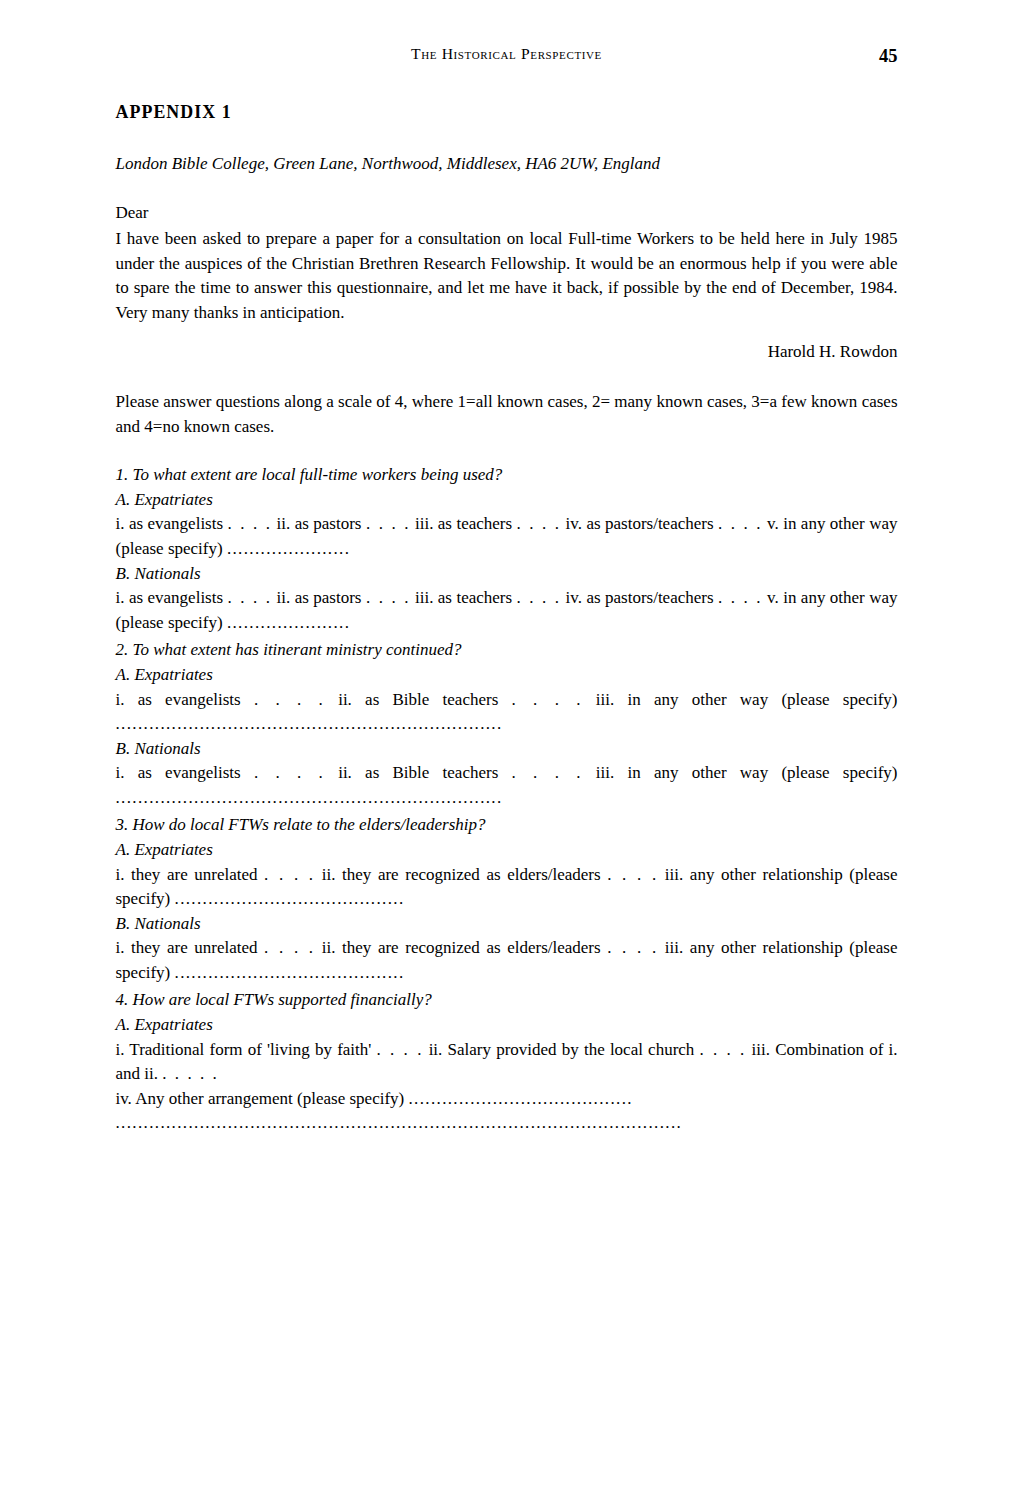The Historical Perspective 45
APPENDIX 1
London Bible College, Green Lane, Northwood, Middlesex, HA6 2UW, England
Dear
I have been asked to prepare a paper for a consultation on local Full-time Workers to be held here in July 1985 under the auspices of the Christian Brethren Research Fellowship. It would be an enormous help if you were able to spare the time to answer this questionnaire, and let me have it back, if possible by the end of December, 1984. Very many thanks in anticipation.
Harold H. Rowdon
Please answer questions along a scale of 4, where 1=all known cases, 2= many known cases, 3=a few known cases and 4=no known cases.
1. To what extent are local full-time workers being used?
A. Expatriates
i. as evangelists . . . . ii. as pastors . . . . iii. as teachers . . . . iv. as pastors/teachers . . . . v. in any other way (please specify) ......................
B. Nationals
i. as evangelists . . . . ii. as pastors . . . . iii. as teachers . . . . iv. as pastors/teachers . . . . v. in any other way (please specify) ......................
2. To what extent has itinerant ministry continued?
A. Expatriates
i. as evangelists . . . . ii. as Bible teachers . . . . iii. in any other way (please specify) .....................................................................
B. Nationals
i. as evangelists . . . . ii. as Bible teachers . . . . iii. in any other way (please specify) .....................................................................
3. How do local FTWs relate to the elders/leadership?
A. Expatriates
i. they are unrelated . . . . ii. they are recognized as elders/leaders . . . . iii. any other relationship (please specify) .........................................
B. Nationals
i. they are unrelated . . . . ii. they are recognized as elders/leaders . . . . iii. any other relationship (please specify) .........................................
4. How are local FTWs supported financially?
A. Expatriates
i. Traditional form of 'living by faith' . . . . ii. Salary provided by the local church . . . . iii. Combination of i. and ii. . . . . .
iv. Any other arrangement (please specify) ........................................
.....................................................................................................